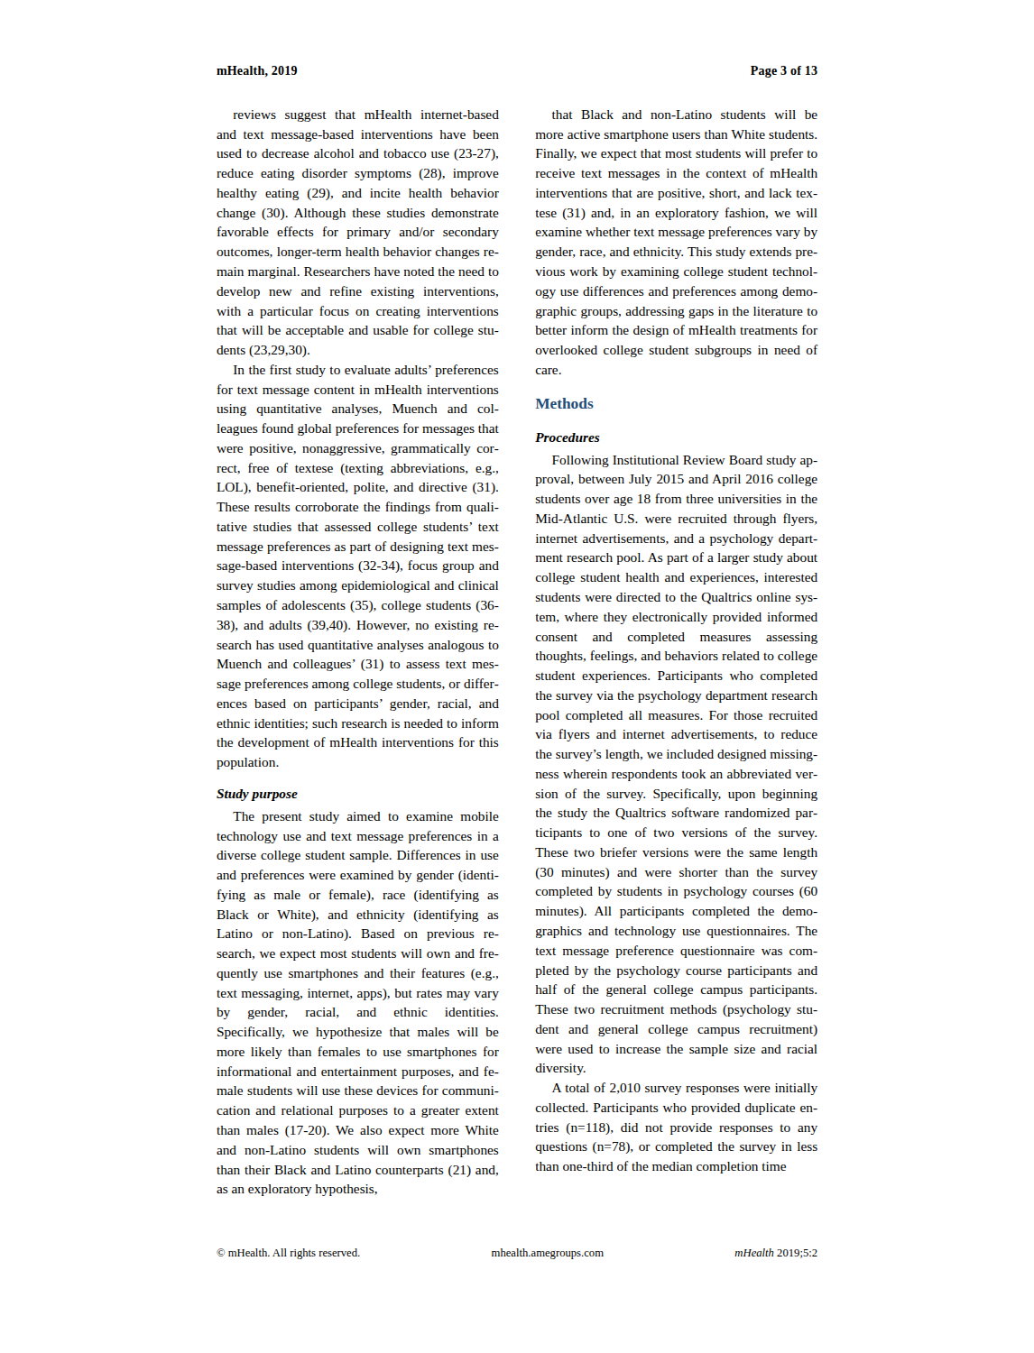mHealth, 2019 Page 3 of 13
reviews suggest that mHealth internet-based and text message-based interventions have been used to decrease alcohol and tobacco use (23-27), reduce eating disorder symptoms (28), improve healthy eating (29), and incite health behavior change (30). Although these studies demonstrate favorable effects for primary and/or secondary outcomes, longer-term health behavior changes remain marginal. Researchers have noted the need to develop new and refine existing interventions, with a particular focus on creating interventions that will be acceptable and usable for college students (23,29,30).
In the first study to evaluate adults’ preferences for text message content in mHealth interventions using quantitative analyses, Muench and colleagues found global preferences for messages that were positive, nonaggressive, grammatically correct, free of textese (texting abbreviations, e.g., LOL), benefit-oriented, polite, and directive (31). These results corroborate the findings from qualitative studies that assessed college students’ text message preferences as part of designing text message-based interventions (32-34), focus group and survey studies among epidemiological and clinical samples of adolescents (35), college students (36-38), and adults (39,40). However, no existing research has used quantitative analyses analogous to Muench and colleagues’ (31) to assess text message preferences among college students, or differences based on participants’ gender, racial, and ethnic identities; such research is needed to inform the development of mHealth interventions for this population.
Study purpose
The present study aimed to examine mobile technology use and text message preferences in a diverse college student sample. Differences in use and preferences were examined by gender (identifying as male or female), race (identifying as Black or White), and ethnicity (identifying as Latino or non-Latino). Based on previous research, we expect most students will own and frequently use smartphones and their features (e.g., text messaging, internet, apps), but rates may vary by gender, racial, and ethnic identities. Specifically, we hypothesize that males will be more likely than females to use smartphones for informational and entertainment purposes, and female students will use these devices for communication and relational purposes to a greater extent than males (17-20). We also expect more White and non-Latino students will own smartphones than their Black and Latino counterparts (21) and, as an exploratory hypothesis,
that Black and non-Latino students will be more active smartphone users than White students. Finally, we expect that most students will prefer to receive text messages in the context of mHealth interventions that are positive, short, and lack textese (31) and, in an exploratory fashion, we will examine whether text message preferences vary by gender, race, and ethnicity. This study extends previous work by examining college student technology use differences and preferences among demographic groups, addressing gaps in the literature to better inform the design of mHealth treatments for overlooked college student subgroups in need of care.
Methods
Procedures
Following Institutional Review Board study approval, between July 2015 and April 2016 college students over age 18 from three universities in the Mid-Atlantic U.S. were recruited through flyers, internet advertisements, and a psychology department research pool. As part of a larger study about college student health and experiences, interested students were directed to the Qualtrics online system, where they electronically provided informed consent and completed measures assessing thoughts, feelings, and behaviors related to college student experiences. Participants who completed the survey via the psychology department research pool completed all measures. For those recruited via flyers and internet advertisements, to reduce the survey’s length, we included designed missingness wherein respondents took an abbreviated version of the survey. Specifically, upon beginning the study the Qualtrics software randomized participants to one of two versions of the survey. These two briefer versions were the same length (30 minutes) and were shorter than the survey completed by students in psychology courses (60 minutes). All participants completed the demographics and technology use questionnaires. The text message preference questionnaire was completed by the psychology course participants and half of the general college campus participants. These two recruitment methods (psychology student and general college campus recruitment) were used to increase the sample size and racial diversity.
A total of 2,010 survey responses were initially collected. Participants who provided duplicate entries (n=118), did not provide responses to any questions (n=78), or completed the survey in less than one-third of the median completion time
© mHealth. All rights reserved. mhealth.amegroups.com mHealth 2019;5:2